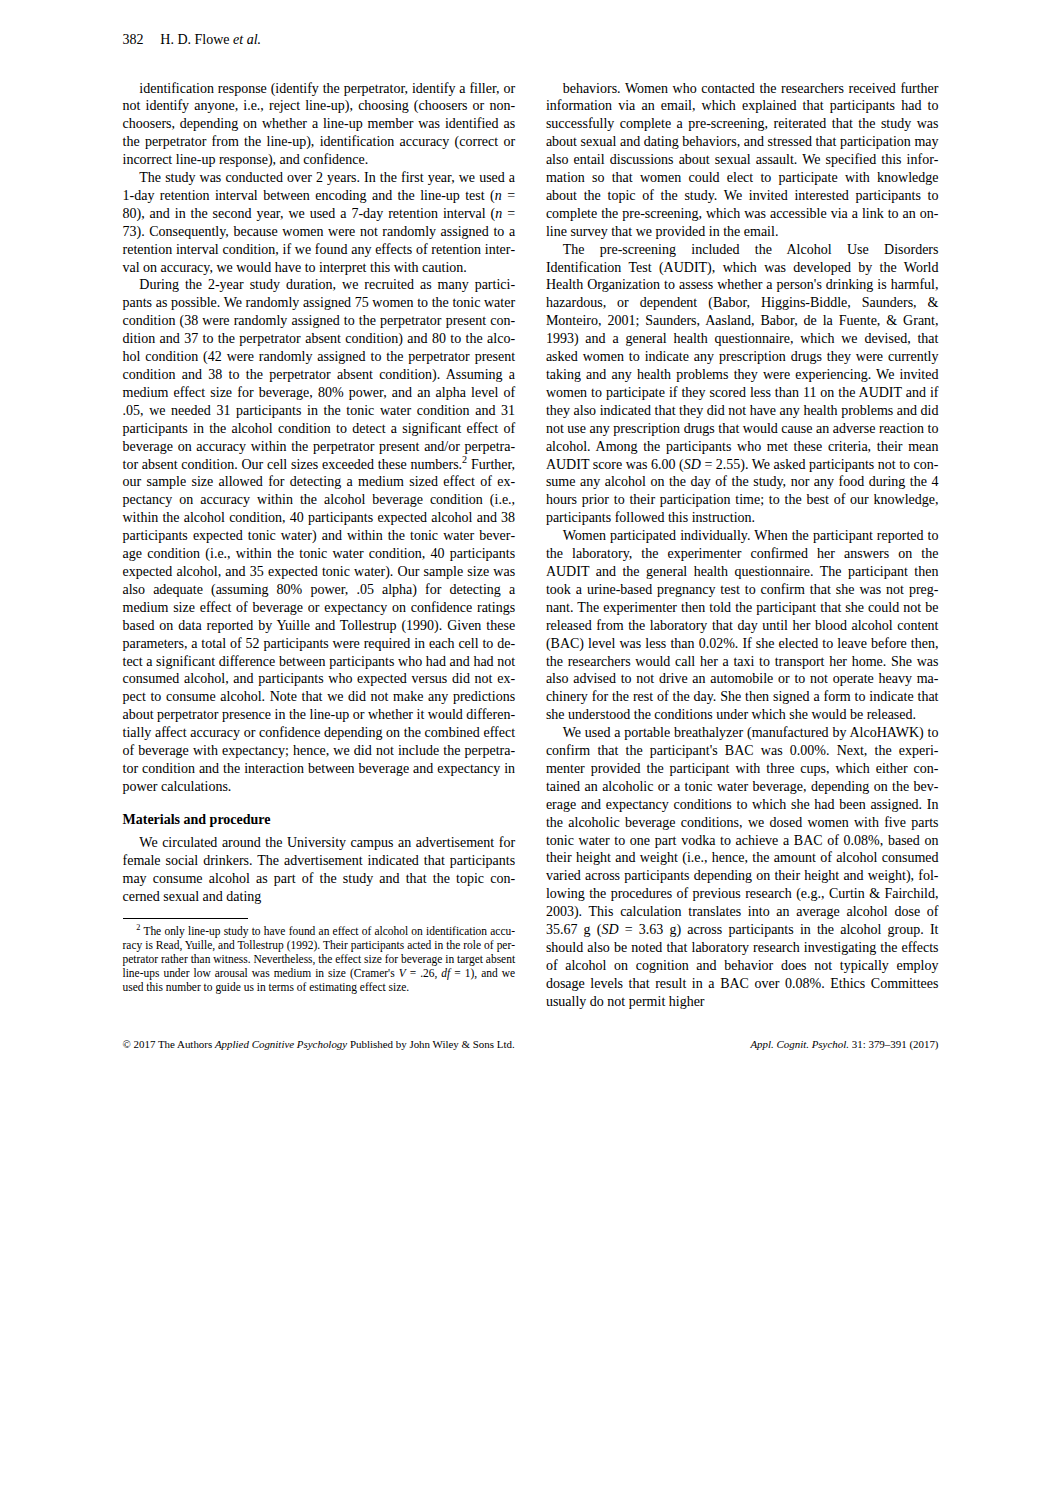382 H. D. Flowe et al.
identification response (identify the perpetrator, identify a filler, or not identify anyone, i.e., reject line-up), choosing (choosers or nonchoosers, depending on whether a line-up member was identified as the perpetrator from the line-up), identification accuracy (correct or incorrect line-up response), and confidence.
The study was conducted over 2 years. In the first year, we used a 1-day retention interval between encoding and the line-up test (n = 80), and in the second year, we used a 7-day retention interval (n = 73). Consequently, because women were not randomly assigned to a retention interval condition, if we found any effects of retention interval on accuracy, we would have to interpret this with caution.
During the 2-year study duration, we recruited as many participants as possible. We randomly assigned 75 women to the tonic water condition (38 were randomly assigned to the perpetrator present condition and 37 to the perpetrator absent condition) and 80 to the alcohol condition (42 were randomly assigned to the perpetrator present condition and 38 to the perpetrator absent condition). Assuming a medium effect size for beverage, 80% power, and an alpha level of .05, we needed 31 participants in the tonic water condition and 31 participants in the alcohol condition to detect a significant effect of beverage on accuracy within the perpetrator present and/or perpetrator absent condition. Our cell sizes exceeded these numbers.2 Further, our sample size allowed for detecting a medium sized effect of expectancy on accuracy within the alcohol beverage condition (i.e., within the alcohol condition, 40 participants expected alcohol and 38 participants expected tonic water) and within the tonic water beverage condition (i.e., within the tonic water condition, 40 participants expected alcohol, and 35 expected tonic water). Our sample size was also adequate (assuming 80% power, .05 alpha) for detecting a medium size effect of beverage or expectancy on confidence ratings based on data reported by Yuille and Tollestrup (1990). Given these parameters, a total of 52 participants were required in each cell to detect a significant difference between participants who had and had not consumed alcohol, and participants who expected versus did not expect to consume alcohol. Note that we did not make any predictions about perpetrator presence in the line-up or whether it would differentially affect accuracy or confidence depending on the combined effect of beverage with expectancy; hence, we did not include the perpetrator condition and the interaction between beverage and expectancy in power calculations.
Materials and procedure
We circulated around the University campus an advertisement for female social drinkers. The advertisement indicated that participants may consume alcohol as part of the study and that the topic concerned sexual and dating
2 The only line-up study to have found an effect of alcohol on identification accuracy is Read, Yuille, and Tollestrup (1992). Their participants acted in the role of perpetrator rather than witness. Nevertheless, the effect size for beverage in target absent line-ups under low arousal was medium in size (Cramer's V = .26, df = 1), and we used this number to guide us in terms of estimating effect size.
behaviors. Women who contacted the researchers received further information via an email, which explained that participants had to successfully complete a pre-screening, reiterated that the study was about sexual and dating behaviors, and stressed that participation may also entail discussions about sexual assault. We specified this information so that women could elect to participate with knowledge about the topic of the study. We invited interested participants to complete the pre-screening, which was accessible via a link to an online survey that we provided in the email.
The pre-screening included the Alcohol Use Disorders Identification Test (AUDIT), which was developed by the World Health Organization to assess whether a person's drinking is harmful, hazardous, or dependent (Babor, Higgins-Biddle, Saunders, & Monteiro, 2001; Saunders, Aasland, Babor, de la Fuente, & Grant, 1993) and a general health questionnaire, which we devised, that asked women to indicate any prescription drugs they were currently taking and any health problems they were experiencing. We invited women to participate if they scored less than 11 on the AUDIT and if they also indicated that they did not have any health problems and did not use any prescription drugs that would cause an adverse reaction to alcohol. Among the participants who met these criteria, their mean AUDIT score was 6.00 (SD = 2.55). We asked participants not to consume any alcohol on the day of the study, nor any food during the 4 hours prior to their participation time; to the best of our knowledge, participants followed this instruction.
Women participated individually. When the participant reported to the laboratory, the experimenter confirmed her answers on the AUDIT and the general health questionnaire. The participant then took a urine-based pregnancy test to confirm that she was not pregnant. The experimenter then told the participant that she could not be released from the laboratory that day until her blood alcohol content (BAC) level was less than 0.02%. If she elected to leave before then, the researchers would call her a taxi to transport her home. She was also advised to not drive an automobile or to not operate heavy machinery for the rest of the day. She then signed a form to indicate that she understood the conditions under which she would be released.
We used a portable breathalyzer (manufactured by AlcoHAWK) to confirm that the participant's BAC was 0.00%. Next, the experimenter provided the participant with three cups, which either contained an alcoholic or a tonic water beverage, depending on the beverage and expectancy conditions to which she had been assigned. In the alcoholic beverage conditions, we dosed women with five parts tonic water to one part vodka to achieve a BAC of 0.08%, based on their height and weight (i.e., hence, the amount of alcohol consumed varied across participants depending on their height and weight), following the procedures of previous research (e.g., Curtin & Fairchild, 2003). This calculation translates into an average alcohol dose of 35.67 g (SD = 3.63 g) across participants in the alcohol group. It should also be noted that laboratory research investigating the effects of alcohol on cognition and behavior does not typically employ dosage levels that result in a BAC over 0.08%. Ethics Committees usually do not permit higher
© 2017 The Authors Applied Cognitive Psychology Published by John Wiley & Sons Ltd.
Appl. Cognit. Psychol. 31: 379–391 (2017)